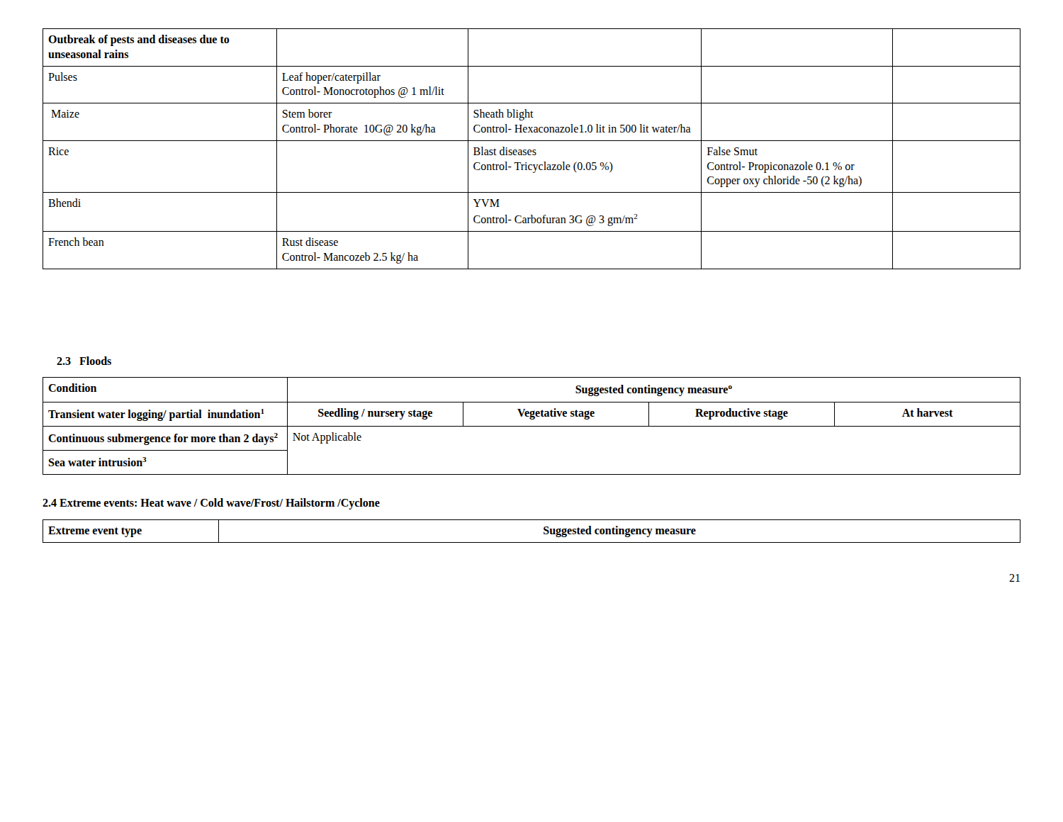| Outbreak of pests and diseases due to unseasonal rains | | | | |
| Pulses | Leaf hoper/caterpillar Control- Monocrotophos @ 1 ml/lit | | | |
| Maize | Stem borer Control- Phorate 10G@ 20 kg/ha | Sheath blight Control- Hexaconazole1.0 lit in 500 lit water/ha | | |
| Rice | | Blast diseases Control- Tricyclazole (0.05 %) | False Smut Control- Propiconazole 0.1 % or Copper oxy chloride -50 (2 kg/ha) | |
| Bhendi | | YVM Control- Carbofuran 3G @ 3 gm/m 2 | | |
| French bean | Rust disease Control- Mancozeb 2.5 kg/ ha | | | |
2.3 Floods
| Condition | Suggested contingency measure o |
| Transient water logging/ partial inundation 1 | Seedling / nursery stage | Vegetative stage | Reproductive stage | At harvest |
| Continuous submergence for more than 2 days 2 | Not Applicable |
| Sea water intrusion 3 |
2.4 Extreme events: Heat wave / Cold wave/Frost/ Hailstorm /Cyclone
| Extreme event type | Suggested contingency measure |
21